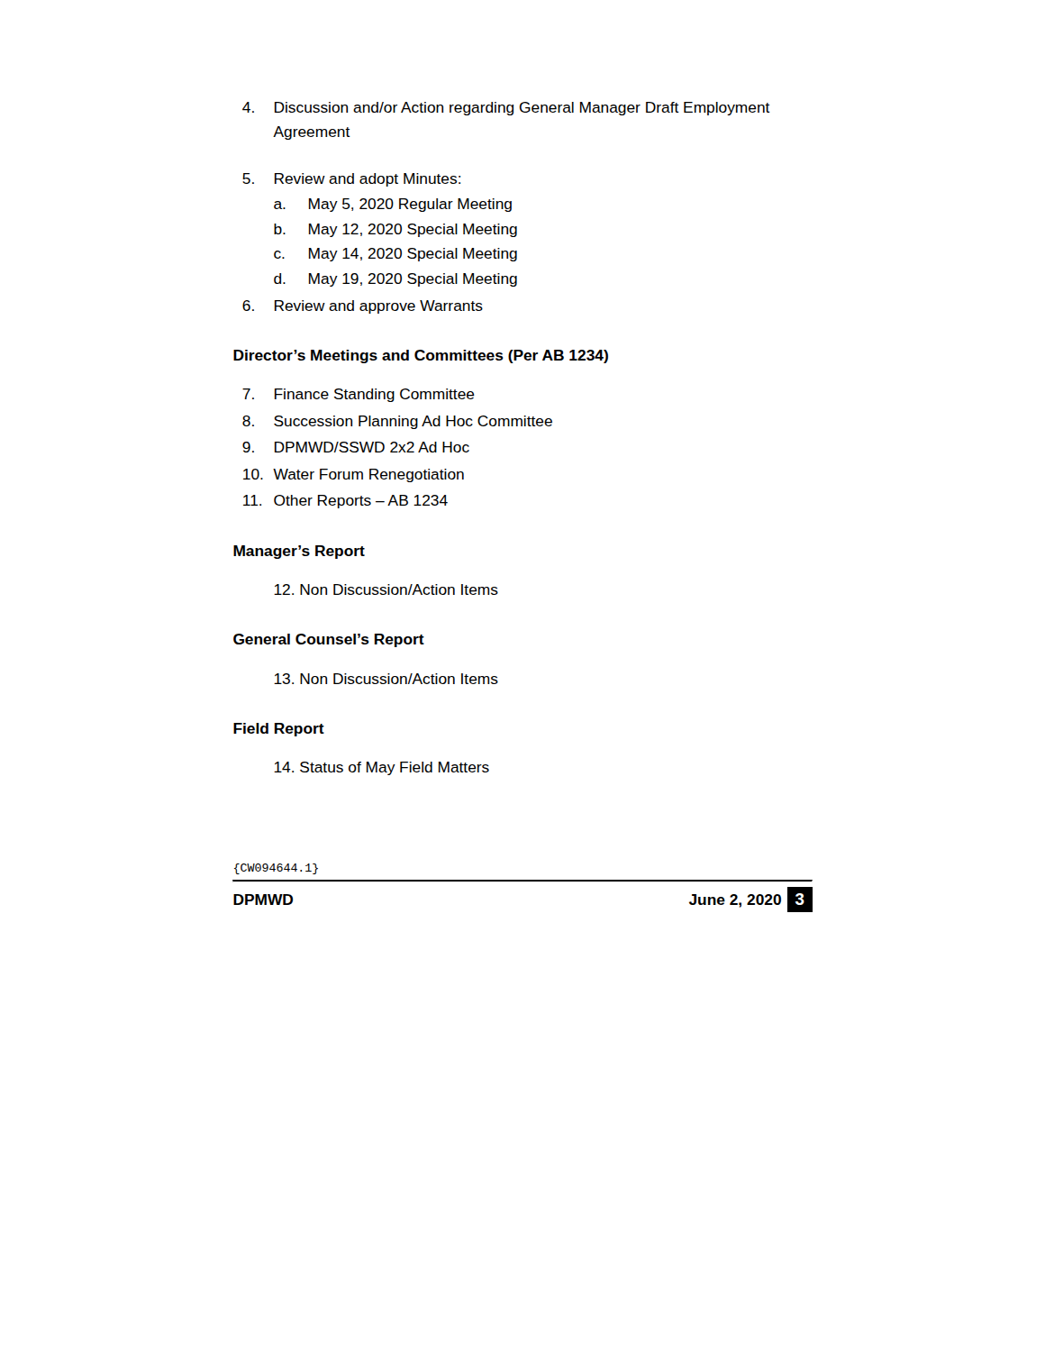4. Discussion and/or Action regarding General Manager Draft Employment Agreement
5. Review and adopt Minutes:
a. May 5, 2020 Regular Meeting
b. May 12, 2020 Special Meeting
c. May 14, 2020 Special Meeting
d. May 19, 2020 Special Meeting
6. Review and approve Warrants
Director’s Meetings and Committees (Per AB 1234)
7. Finance Standing Committee
8. Succession Planning Ad Hoc Committee
9. DPMWD/SSWD 2x2 Ad Hoc
10. Water Forum Renegotiation
11. Other Reports – AB 1234
Manager’s Report
12. Non Discussion/Action Items
General Counsel’s Report
13. Non Discussion/Action Items
Field Report
14. Status of May Field Matters
{CW094644.1}
DPMWD
June 2, 2020 3